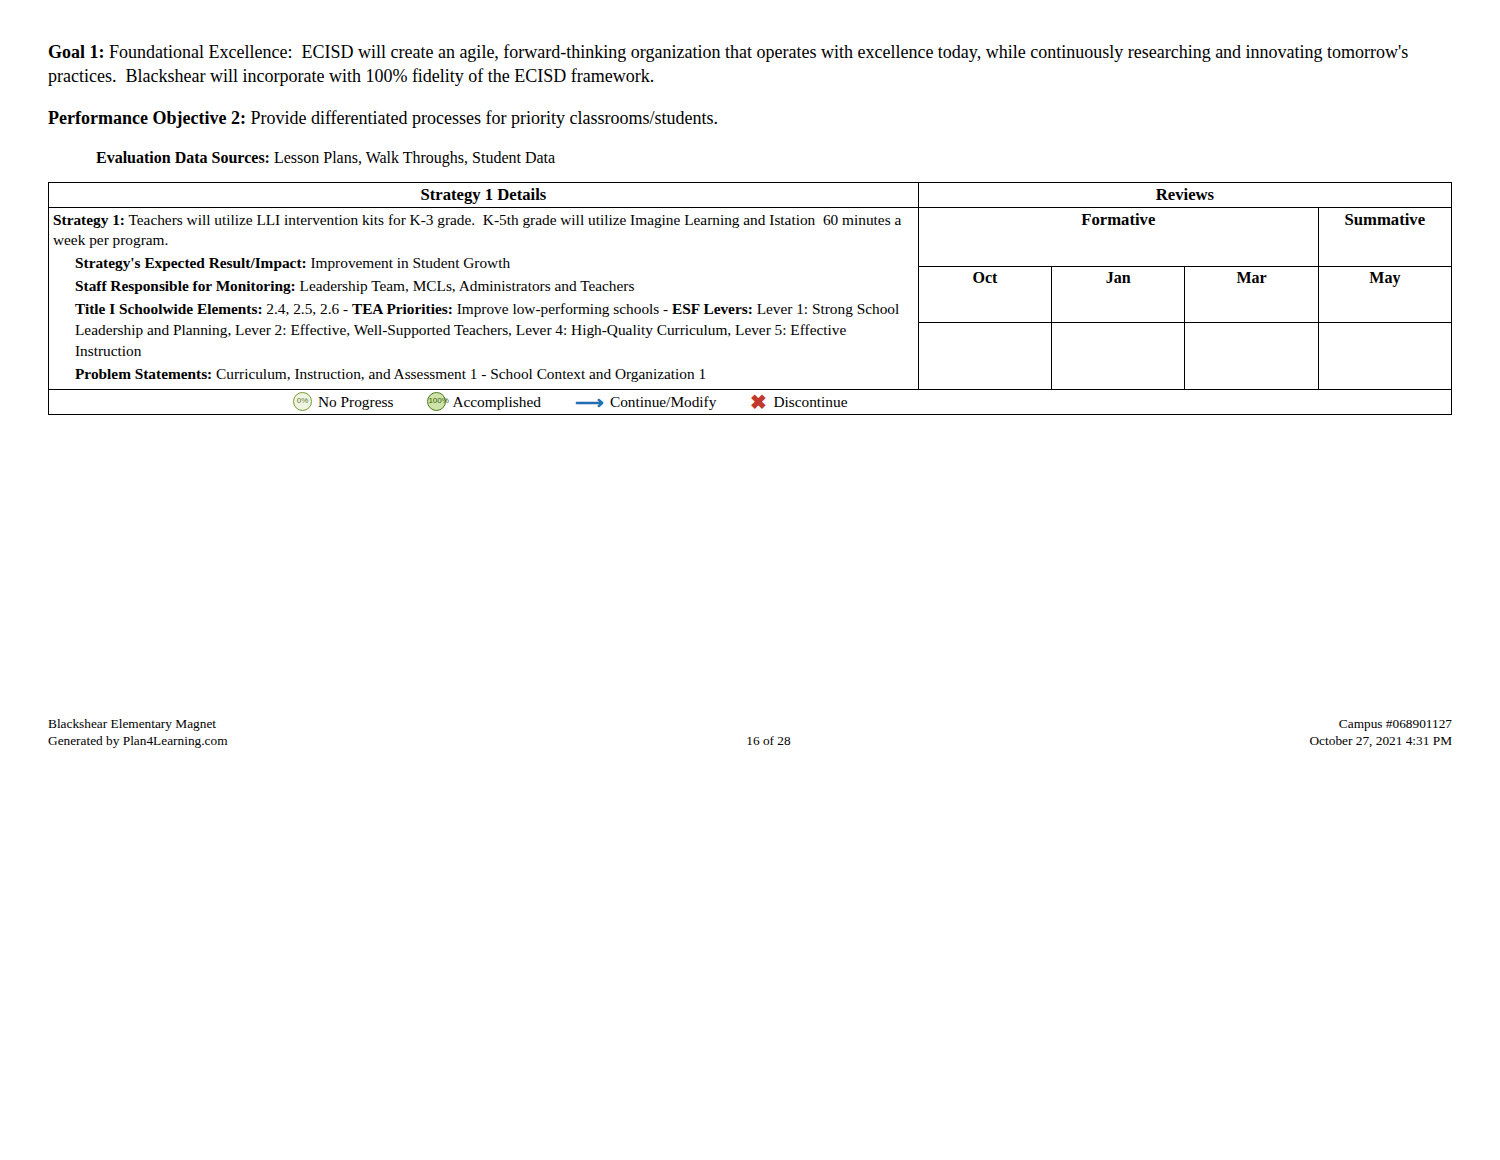Goal 1: Foundational Excellence: ECISD will create an agile, forward-thinking organization that operates with excellence today, while continuously researching and innovating tomorrow's practices. Blackshear will incorporate with 100% fidelity of the ECISD framework.
Performance Objective 2: Provide differentiated processes for priority classrooms/students.
Evaluation Data Sources: Lesson Plans, Walk Throughs, Student Data
| Strategy 1 Details | Reviews |
| Strategy 1: Teachers will utilize LLI intervention kits for K-3 grade. K-5th grade will utilize Imagine Learning and Istation 60 minutes a week per program. Strategy's Expected Result/Impact: Improvement in Student Growth Staff Responsible for Monitoring: Leadership Team, MCLs, Administrators and Teachers Title I Schoolwide Elements: 2.4, 2.5, 2.6 - TEA Priorities: Improve low-performing schools - ESF Levers: Lever 1: Strong School Leadership and Planning, Lever 2: Effective, Well-Supported Teachers, Lever 4: High-Quality Curriculum, Lever 5: Effective Instruction Problem Statements: Curriculum, Instruction, and Assessment 1 - School Context and Organization 1 | Formative | Summative |
| Oct | Jan | Mar | May |
| 0% No Progress 100% Accomplished ⟶ Continue/Modify ✖ Discontinue |
Blackshear Elementary Magnet
Generated by Plan4Learning.com
16 of 28
Campus #068901127
October 27, 2021 4:31 PM